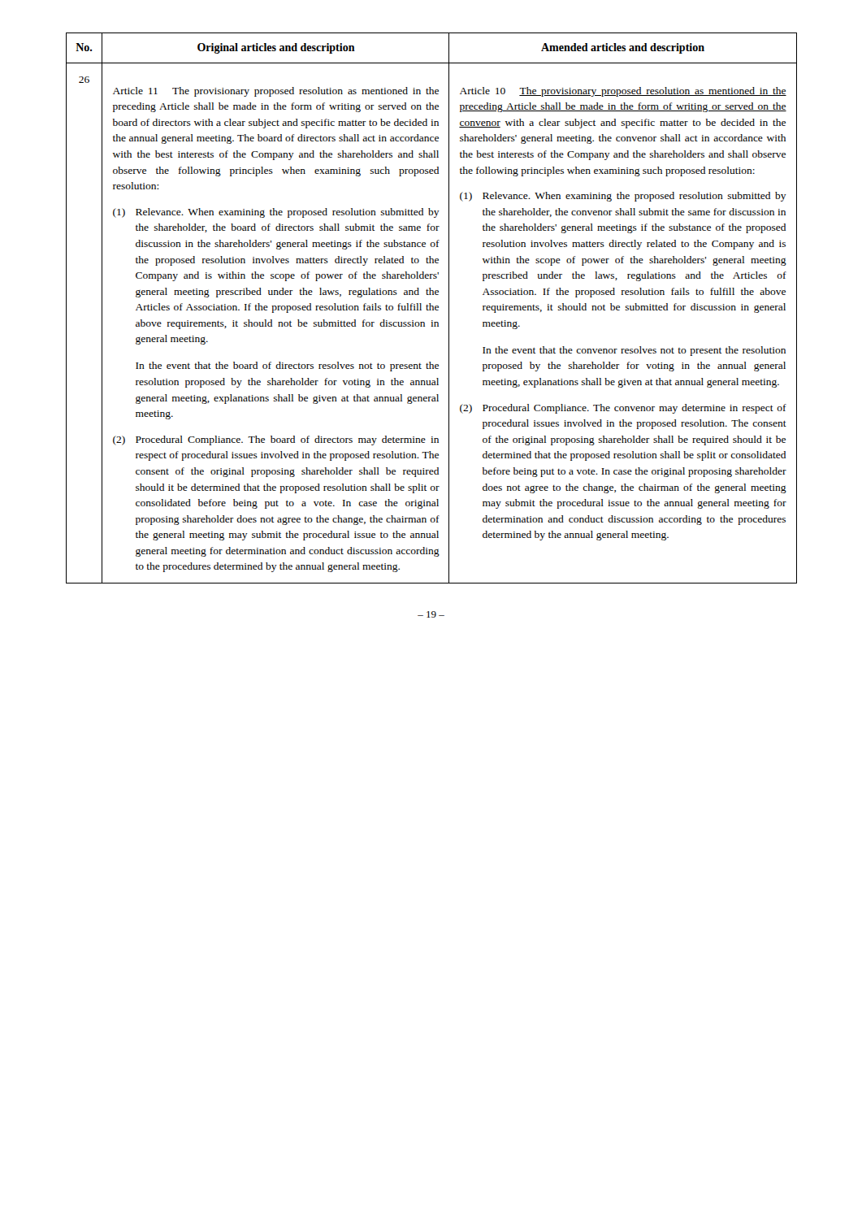| No. | Original articles and description | Amended articles and description |
| --- | --- | --- |
| 26 | Article 11 The provisionary proposed resolution as mentioned in the preceding Article shall be made in the form of writing or served on the board of directors with a clear subject and specific matter to be decided in the annual general meeting. The board of directors shall act in accordance with the best interests of the Company and the shareholders and shall observe the following principles when examining such proposed resolution: (1) Relevance. When examining the proposed resolution submitted by the shareholder, the board of directors shall submit the same for discussion in the shareholders' general meetings if the substance of the proposed resolution involves matters directly related to the Company and is within the scope of power of the shareholders' general meeting prescribed under the laws, regulations and the Articles of Association. If the proposed resolution fails to fulfill the above requirements, it should not be submitted for discussion in general meeting. In the event that the board of directors resolves not to present the resolution proposed by the shareholder for voting in the annual general meeting, explanations shall be given at that annual general meeting. (2) Procedural Compliance. The board of directors may determine in respect of procedural issues involved in the proposed resolution. The consent of the original proposing shareholder shall be required should it be determined that the proposed resolution shall be split or consolidated before being put to a vote. In case the original proposing shareholder does not agree to the change, the chairman of the general meeting may submit the procedural issue to the annual general meeting for determination and conduct discussion according to the procedures determined by the annual general meeting. | Article 10 The provisionary proposed resolution as mentioned in the preceding Article shall be made in the form of writing or served on the convenor with a clear subject and specific matter to be decided in the shareholders' general meeting. the convenor shall act in accordance with the best interests of the Company and the shareholders and shall observe the following principles when examining such proposed resolution: (1) Relevance. When examining the proposed resolution submitted by the shareholder, the convenor shall submit the same for discussion in the shareholders' general meetings if the substance of the proposed resolution involves matters directly related to the Company and is within the scope of power of the shareholders' general meeting prescribed under the laws, regulations and the Articles of Association. If the proposed resolution fails to fulfill the above requirements, it should not be submitted for discussion in general meeting. In the event that the convenor resolves not to present the resolution proposed by the shareholder for voting in the annual general meeting, explanations shall be given at that annual general meeting. (2) Procedural Compliance. The convenor may determine in respect of procedural issues involved in the proposed resolution. The consent of the original proposing shareholder shall be required should it be determined that the proposed resolution shall be split or consolidated before being put to a vote. In case the original proposing shareholder does not agree to the change, the chairman of the general meeting may submit the procedural issue to the annual general meeting for determination and conduct discussion according to the procedures determined by the annual general meeting. |
– 19 –